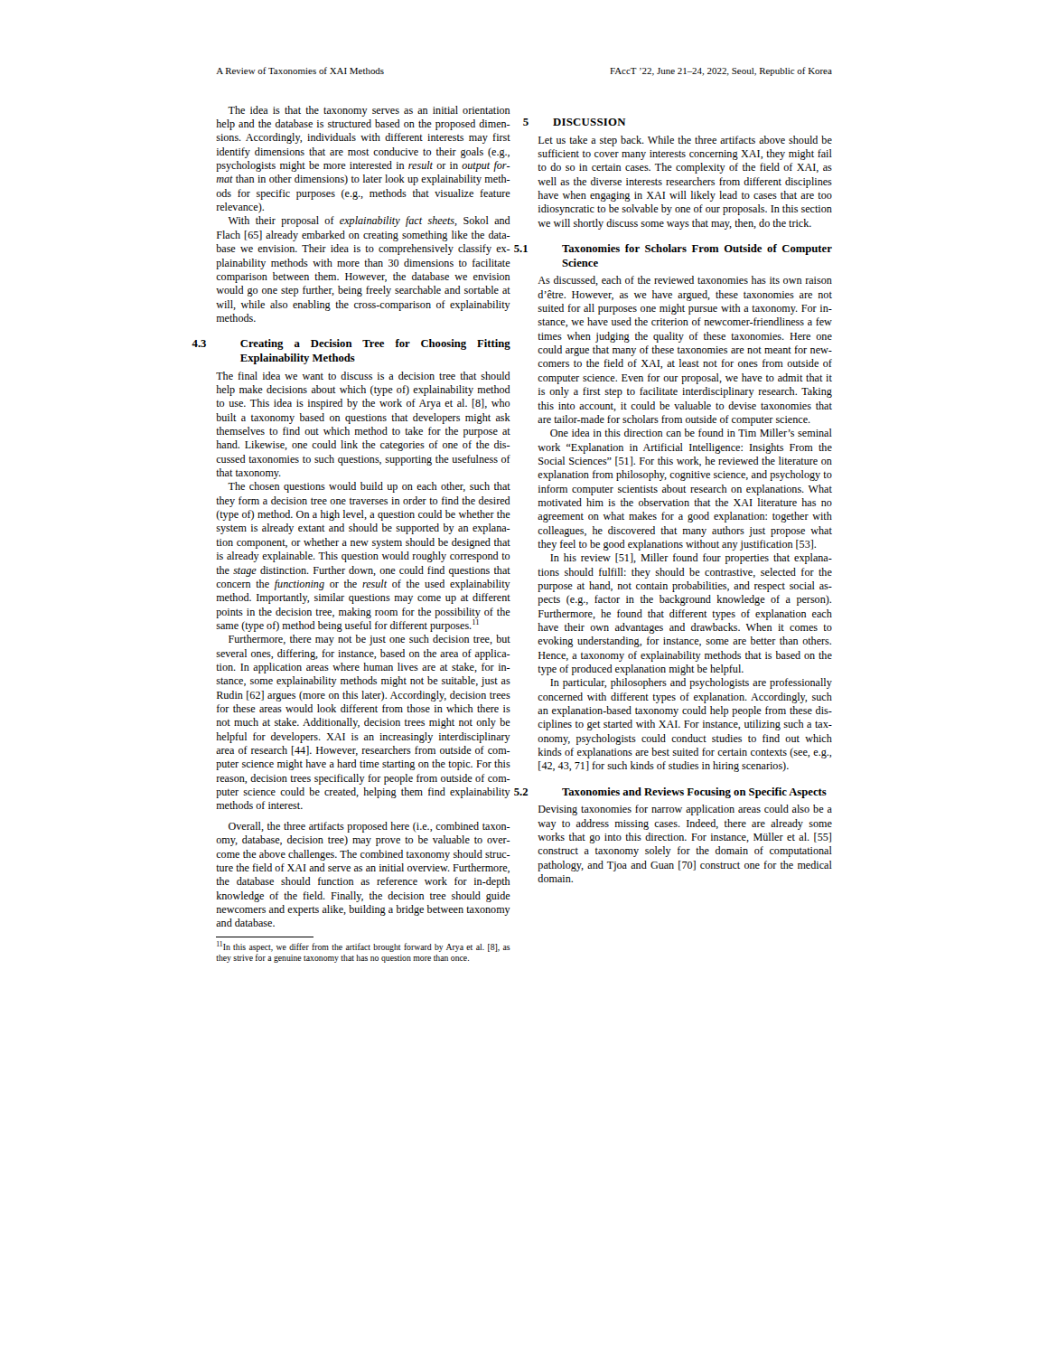A Review of Taxonomies of XAI Methods
FAccT ’22, June 21–24, 2022, Seoul, Republic of Korea
The idea is that the taxonomy serves as an initial orientation help and the database is structured based on the proposed dimensions. Accordingly, individuals with different interests may first identify dimensions that are most conducive to their goals (e.g., psychologists might be more interested in result or in output format than in other dimensions) to later look up explainability methods for specific purposes (e.g., methods that visualize feature relevance).
With their proposal of explainability fact sheets, Sokol and Flach [65] already embarked on creating something like the database we envision. Their idea is to comprehensively classify explainability methods with more than 30 dimensions to facilitate comparison between them. However, the database we envision would go one step further, being freely searchable and sortable at will, while also enabling the cross-comparison of explainability methods.
4.3 Creating a Decision Tree for Choosing Fitting Explainability Methods
The final idea we want to discuss is a decision tree that should help make decisions about which (type of) explainability method to use. This idea is inspired by the work of Arya et al. [8], who built a taxonomy based on questions that developers might ask themselves to find out which method to take for the purpose at hand. Likewise, one could link the categories of one of the discussed taxonomies to such questions, supporting the usefulness of that taxonomy.
The chosen questions would build up on each other, such that they form a decision tree one traverses in order to find the desired (type of) method. On a high level, a question could be whether the system is already extant and should be supported by an explanation component, or whether a new system should be designed that is already explainable. This question would roughly correspond to the stage distinction. Further down, one could find questions that concern the functioning or the result of the used explainability method. Importantly, similar questions may come up at different points in the decision tree, making room for the possibility of the same (type of) method being useful for different purposes.11
Furthermore, there may not be just one such decision tree, but several ones, differing, for instance, based on the area of application. In application areas where human lives are at stake, for instance, some explainability methods might not be suitable, just as Rudin [62] argues (more on this later). Accordingly, decision trees for these areas would look different from those in which there is not much at stake. Additionally, decision trees might not only be helpful for developers. XAI is an increasingly interdisciplinary area of research [44]. However, researchers from outside of computer science might have a hard time starting on the topic. For this reason, decision trees specifically for people from outside of computer science could be created, helping them find explainability methods of interest.
Overall, the three artifacts proposed here (i.e., combined taxonomy, database, decision tree) may prove to be valuable to overcome the above challenges. The combined taxonomy should structure the field of XAI and serve as an initial overview. Furthermore, the database should function as reference work for in-depth knowledge of the field. Finally, the decision tree should guide newcomers and experts alike, building a bridge between taxonomy and database.
11In this aspect, we differ from the artifact brought forward by Arya et al. [8], as they strive for a genuine taxonomy that has no question more than once.
5 DISCUSSION
Let us take a step back. While the three artifacts above should be sufficient to cover many interests concerning XAI, they might fail to do so in certain cases. The complexity of the field of XAI, as well as the diverse interests researchers from different disciplines have when engaging in XAI will likely lead to cases that are too idiosyncratic to be solvable by one of our proposals. In this section we will shortly discuss some ways that may, then, do the trick.
5.1 Taxonomies for Scholars From Outside of Computer Science
As discussed, each of the reviewed taxonomies has its own raison d’être. However, as we have argued, these taxonomies are not suited for all purposes one might pursue with a taxonomy. For instance, we have used the criterion of newcomer-friendliness a few times when judging the quality of these taxonomies. Here one could argue that many of these taxonomies are not meant for newcomers to the field of XAI, at least not for ones from outside of computer science. Even for our proposal, we have to admit that it is only a first step to facilitate interdisciplinary research. Taking this into account, it could be valuable to devise taxonomies that are tailor-made for scholars from outside of computer science.
One idea in this direction can be found in Tim Miller’s seminal work “Explanation in Artificial Intelligence: Insights From the Social Sciences” [51]. For this work, he reviewed the literature on explanation from philosophy, cognitive science, and psychology to inform computer scientists about research on explanations. What motivated him is the observation that the XAI literature has no agreement on what makes for a good explanation: together with colleagues, he discovered that many authors just propose what they feel to be good explanations without any justification [53].
In his review [51], Miller found four properties that explanations should fulfill: they should be contrastive, selected for the purpose at hand, not contain probabilities, and respect social aspects (e.g., factor in the background knowledge of a person). Furthermore, he found that different types of explanation each have their own advantages and drawbacks. When it comes to evoking understanding, for instance, some are better than others. Hence, a taxonomy of explainability methods that is based on the type of produced explanation might be helpful.
In particular, philosophers and psychologists are professionally concerned with different types of explanation. Accordingly, such an explanation-based taxonomy could help people from these disciplines to get started with XAI. For instance, utilizing such a taxonomy, psychologists could conduct studies to find out which kinds of explanations are best suited for certain contexts (see, e.g., [42, 43, 71] for such kinds of studies in hiring scenarios).
5.2 Taxonomies and Reviews Focusing on Specific Aspects
Devising taxonomies for narrow application areas could also be a way to address missing cases. Indeed, there are already some works that go into this direction. For instance, Müller et al. [55] construct a taxonomy solely for the domain of computational pathology, and Tjoa and Guan [70] construct one for the medical domain.